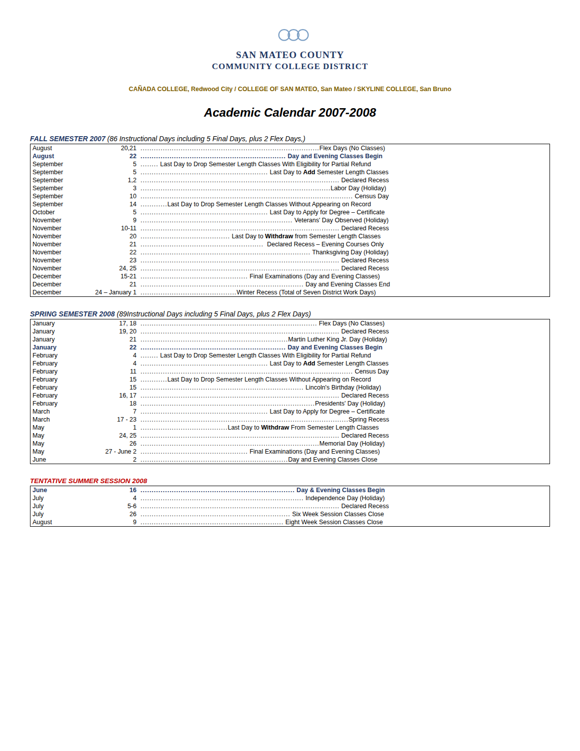○○○
SAN MATEO COUNTY
COMMUNITY COLLEGE DISTRICT
CAÑADA COLLEGE, Redwood City / COLLEGE OF SAN MATEO, San Mateo / SKYLINE COLLEGE, San Bruno
Academic Calendar 2007-2008
FALL SEMESTER 2007 (86 Instructional Days including 5 Final Days, plus 2 Flex Days,)
| August | 20,21 | ................................................................................ Flex Days (No Classes) |
| August | 22 | ................................................................. Day and Evening Classes Begin |
| September | 5 | ........ Last Day to Drop Semester Length Classes With Eligibility for Partial Refund |
| September | 5 | ......................................................... Last Day to Add Semester Length Classes |
| September | 1,2 | ......................................................................................... Declared Recess |
| September | 3 | ..................................................................................... Labor Day (Holiday) |
| September | 10 | ............................................................................................... Census Day |
| September | 14 | ............ Last Day to Drop Semester Length Classes Without Appearing on Record |
| October | 5 | ......................................................... Last Day to Apply for Degree – Certificate |
| November | 9 | .................................................................... Veterans' Day Observed (Holiday) |
| November | 10-11 | ......................................................................................... Declared Recess |
| November | 20 | ........................................ Last Day to Withdraw from Semester Length Classes |
| November | 21 | ....................................................... Declared Recess – Evening Courses Only |
| November | 22 | ............................................................................ Thanksgiving Day (Holiday) |
| November | 23 | ......................................................................................... Declared Recess |
| November | 24, 25 | ......................................................................................... Declared Recess |
| December | 15-21 | ................................................ Final Examinations (Day and Evening Classes) |
| December | 21 | ......................................................................... Day and Evening Classes End |
| December | 24 – January 1 | ........................................... Winter Recess (Total of Seven District Work Days) |
SPRING SEMESTER 2008 (89Instructional Days including 5 Final Days, plus 2 Flex Days)
| January | 17, 18 | ............................................................................... Flex Days (No Classes) |
| January | 19, 20 | ......................................................................................... Declared Recess |
| January | 21 | .................................................................. Martin Luther King Jr. Day (Holiday) |
| January | 22 | ................................................................. Day and Evening Classes Begin |
| February | 4 | ........ Last Day to Drop Semester Length Classes With Eligibility for Partial Refund |
| February | 4 | ......................................................... Last Day to Add Semester Length Classes |
| February | 11 | ............................................................................................... Census Day |
| February | 15 | ............ Last Day to Drop Semester Length Classes Without Appearing on Record |
| February | 15 | ......................................................................... Lincoln's Birthday (Holiday) |
| February | 16, 17 | ......................................................................................... Declared Recess |
| February | 18 | .............................................................................. Presidents' Day (Holiday) |
| March | 7 | ......................................................... Last Day to Apply for Degree – Certificate |
| March | 17 - 23 | ............................................................................................. Spring Recess |
| May | 1 | ....................................... Last Day to Withdraw From Semester Length Classes |
| May | 24, 25 | ......................................................................................... Declared Recess |
| May | 26 | ................................................................................ Memorial Day (Holiday) |
| May | 27 - June 2 | ................................................ Final Examinations (Day and Evening Classes) |
| June | 2 | .................................................................. Day and Evening Classes Close |
TENTATIVE SUMMER SESSION 2008
| June | 16 | ..................................................................... Day & Evening Classes Begin |
| July | 4 | ......................................................................... Independence Day (Holiday) |
| July | 5-6 | ......................................................................................... Declared Recess |
| July | 26 | ................................................................... Six Week Session Classes Close |
| August | 9 | ................................................................ Eight Week Session Classes Close |